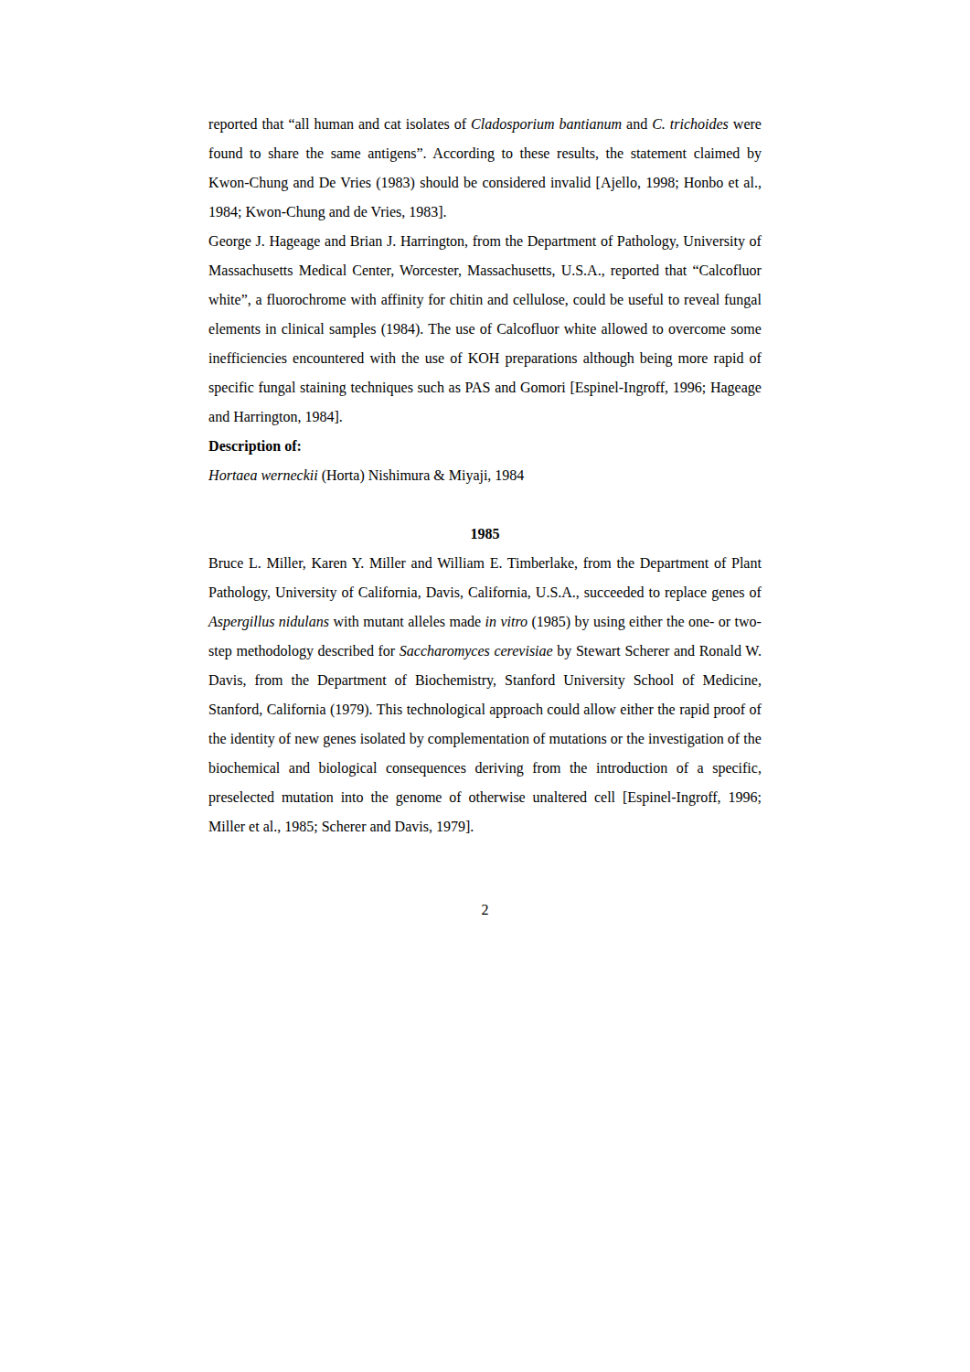reported that “all human and cat isolates of Cladosporium bantianum and C. trichoides were found to share the same antigens”. According to these results, the statement claimed by Kwon-Chung and De Vries (1983) should be considered invalid [Ajello, 1998; Honbo et al., 1984; Kwon-Chung and de Vries, 1983].
George J. Hageage and Brian J. Harrington, from the Department of Pathology, University of Massachusetts Medical Center, Worcester, Massachusetts, U.S.A., reported that “Calcofluor white”, a fluorochrome with affinity for chitin and cellulose, could be useful to reveal fungal elements in clinical samples (1984). The use of Calcofluor white allowed to overcome some inefficiencies encountered with the use of KOH preparations although being more rapid of specific fungal staining techniques such as PAS and Gomori [Espinel-Ingroff, 1996; Hageage and Harrington, 1984].
Description of:
Hortaea werneckii (Horta) Nishimura & Miyaji, 1984
1985
Bruce L. Miller, Karen Y. Miller and William E. Timberlake, from the Department of Plant Pathology, University of California, Davis, California, U.S.A., succeeded to replace genes of Aspergillus nidulans with mutant alleles made in vitro (1985) by using either the one- or two-step methodology described for Saccharomyces cerevisiae by Stewart Scherer and Ronald W. Davis, from the Department of Biochemistry, Stanford University School of Medicine, Stanford, California (1979). This technological approach could allow either the rapid proof of the identity of new genes isolated by complementation of mutations or the investigation of the biochemical and biological consequences deriving from the introduction of a specific, preselected mutation into the genome of otherwise unaltered cell [Espinel-Ingroff, 1996; Miller et al., 1985; Scherer and Davis, 1979].
2